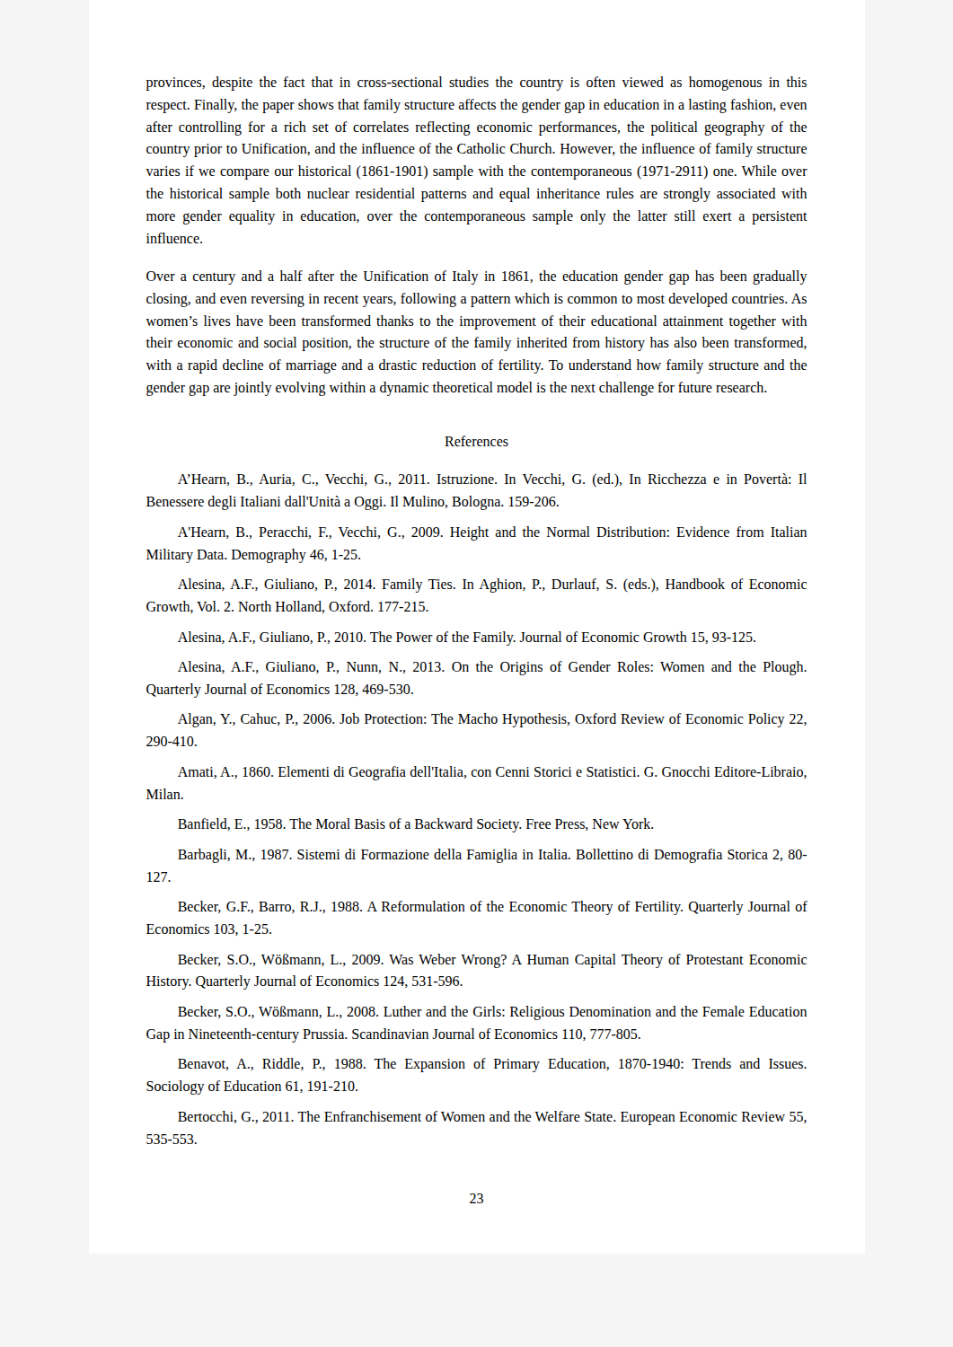provinces, despite the fact that in cross-sectional studies the country is often viewed as homogenous in this respect. Finally, the paper shows that family structure affects the gender gap in education in a lasting fashion, even after controlling for a rich set of correlates reflecting economic performances, the political geography of the country prior to Unification, and the influence of the Catholic Church. However, the influence of family structure varies if we compare our historical (1861-1901) sample with the contemporaneous (1971-2911) one. While over the historical sample both nuclear residential patterns and equal inheritance rules are strongly associated with more gender equality in education, over the contemporaneous sample only the latter still exert a persistent influence.
Over a century and a half after the Unification of Italy in 1861, the education gender gap has been gradually closing, and even reversing in recent years, following a pattern which is common to most developed countries. As women’s lives have been transformed thanks to the improvement of their educational attainment together with their economic and social position, the structure of the family inherited from history has also been transformed, with a rapid decline of marriage and a drastic reduction of fertility. To understand how family structure and the gender gap are jointly evolving within a dynamic theoretical model is the next challenge for future research.
References
A’Hearn, B., Auria, C., Vecchi, G., 2011. Istruzione. In Vecchi, G. (ed.), In Ricchezza e in Povertà: Il Benessere degli Italiani dall'Unità a Oggi. Il Mulino, Bologna. 159-206.
A'Hearn, B., Peracchi, F., Vecchi, G., 2009. Height and the Normal Distribution: Evidence from Italian Military Data. Demography 46, 1-25.
Alesina, A.F., Giuliano, P., 2014. Family Ties. In Aghion, P., Durlauf, S. (eds.), Handbook of Economic Growth, Vol. 2. North Holland, Oxford. 177-215.
Alesina, A.F., Giuliano, P., 2010. The Power of the Family. Journal of Economic Growth 15, 93-125.
Alesina, A.F., Giuliano, P., Nunn, N., 2013. On the Origins of Gender Roles: Women and the Plough. Quarterly Journal of Economics 128, 469-530.
Algan, Y., Cahuc, P., 2006. Job Protection: The Macho Hypothesis, Oxford Review of Economic Policy 22, 290-410.
Amati, A., 1860. Elementi di Geografia dell'Italia, con Cenni Storici e Statistici. G. Gnocchi Editore-Libraio, Milan.
Banfield, E., 1958. The Moral Basis of a Backward Society. Free Press, New York.
Barbagli, M., 1987. Sistemi di Formazione della Famiglia in Italia. Bollettino di Demografia Storica 2, 80-127.
Becker, G.F., Barro, R.J., 1988. A Reformulation of the Economic Theory of Fertility. Quarterly Journal of Economics 103, 1-25.
Becker, S.O., Wößmann, L., 2009. Was Weber Wrong? A Human Capital Theory of Protestant Economic History. Quarterly Journal of Economics 124, 531-596.
Becker, S.O., Wößmann, L., 2008. Luther and the Girls: Religious Denomination and the Female Education Gap in Nineteenth-century Prussia. Scandinavian Journal of Economics 110, 777-805.
Benavot, A., Riddle, P., 1988. The Expansion of Primary Education, 1870-1940: Trends and Issues. Sociology of Education 61, 191-210.
Bertocchi, G., 2011. The Enfranchisement of Women and the Welfare State. European Economic Review 55, 535-553.
23